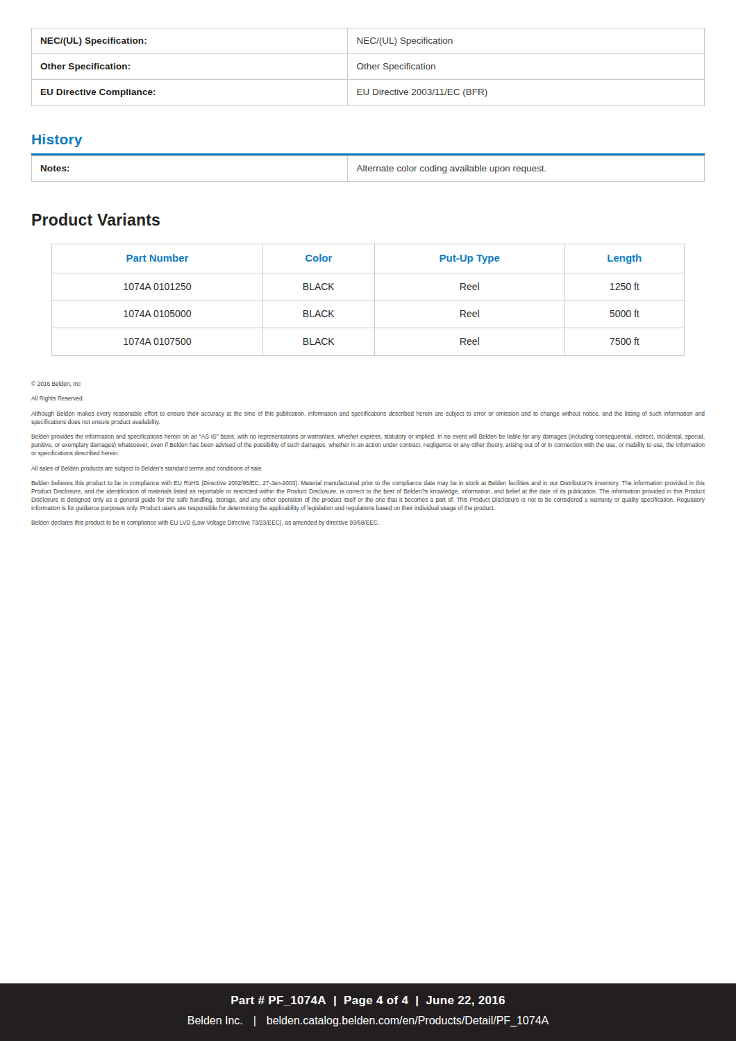| NEC/(UL) Specification: | NEC/(UL) Specification |
| Other Specification: | Other Specification |
| EU Directive Compliance: | EU Directive 2003/11/EC (BFR) |
History
| Notes: | Alternate color coding available upon request. |
Product Variants
| Part Number | Color | Put-Up Type | Length |
| --- | --- | --- | --- |
| 1074A 0101250 | BLACK | Reel | 1250 ft |
| 1074A 0105000 | BLACK | Reel | 5000 ft |
| 1074A 0107500 | BLACK | Reel | 7500 ft |
© 2016 Belden, Inc
All Rights Reserved.
Although Belden makes every reasonable effort to ensure their accuracy at the time of this publication, information and specifications described herein are subject to error or omission and to change without notice, and the listing of such information and specifications does not ensure product availability.
Belden provides the information and specifications herein on an "AS IS" basis, with no representations or warranties, whether express, statutory or implied. In no event will Belden be liable for any damages (including consequential, indirect, incidental, special, punitive, or exemplary damages) whatsoever, even if Belden has been advised of the possibility of such damages, whether in an action under contract, negligence or any other theory, arising out of or in connection with the use, or inability to use, the information or specifications described herein.
All sales of Belden products are subject to Belden's standard terms and conditions of sale.
Belden believes this product to be in compliance with EU RoHS (Directive 2002/95/EC, 27-Jan-2003). Material manufactured prior to the compliance date may be in stock at Belden facilities and in our Distributor?s inventory. The information provided in this Product Disclosure, and the identification of materials listed as reportable or restricted within the Product Disclosure, is correct to the best of Belden?s knowledge, information, and belief at the date of its publication. The information provided in this Product Disclosure is designed only as a general guide for the safe handling, storage, and any other operation of the product itself or the one that it becomes a part of. This Product Disclosure is not to be considered a warranty or quality specification. Regulatory information is for guidance purposes only. Product users are responsible for determining the applicability of legislation and regulations based on their individual usage of the product.
Belden declares this product to be in compliance with EU LVD (Low Voltage Directive 73/23/EEC), as amended by directive 93/68/EEC.
Part # PF_1074A | Page 4 of 4 | June 22, 2016
Belden Inc. | belden.catalog.belden.com/en/Products/Detail/PF_1074A